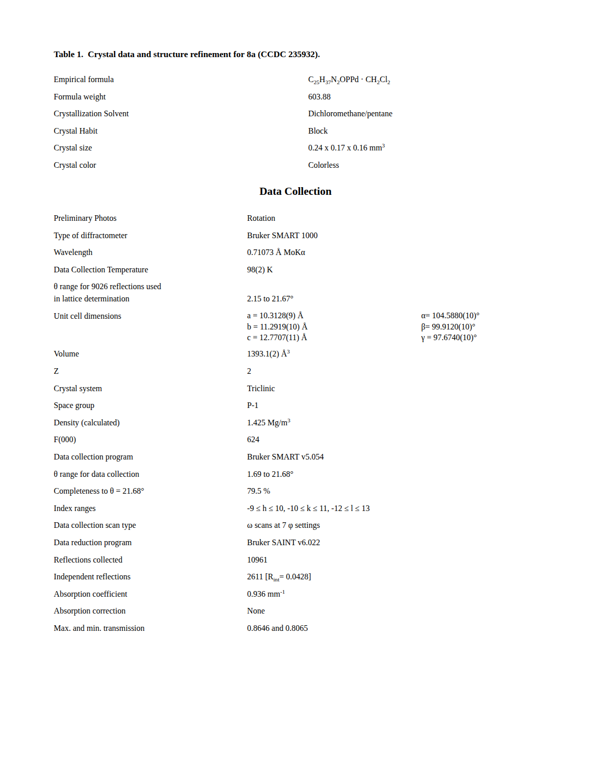Table 1. Crystal data and structure refinement for 8a (CCDC 235932).
| Empirical formula | C 25 H 37 N 2 OPPd · CH 2 Cl 2 |
| Formula weight | 603.88 |
| Crystallization Solvent | Dichloromethane/pentane |
| Crystal Habit | Block |
| Crystal size | 0.24 x 0.17 x 0.16 mm 3 |
| Crystal color | Colorless |
Data Collection
| Preliminary Photos | Rotation |
| Type of diffractometer | Bruker SMART 1000 |
| Wavelength | 0.71073 Å MoKα |
| Data Collection Temperature | 98(2) K |
| θ range for 9026 reflections used in lattice determination | 2.15 to 21.67° |
| Unit cell dimensions | a = 10.3128(9) Å b = 11.2919(10) Å c = 12.7707(11) Å | α= 104.5880(10)° β= 99.9120(10)° γ = 97.6740(10)° |
| Volume | 1393.1(2) Å 3 |
| Z | 2 |
| Crystal system | Triclinic |
| Space group | P-1 |
| Density (calculated) | 1.425 Mg/m 3 |
| F(000) | 624 |
| Data collection program | Bruker SMART v5.054 |
| θ range for data collection | 1.69 to 21.68° |
| Completeness to θ = 21.68° | 79.5 % |
| Index ranges | -9 ≤ h ≤ 10, -10 ≤ k ≤ 11, -12 ≤ l ≤ 13 |
| Data collection scan type | ω scans at 7 φ settings |
| Data reduction program | Bruker SAINT v6.022 |
| Reflections collected | 10961 |
| Independent reflections | 2611 [R int = 0.0428] |
| Absorption coefficient | 0.936 mm -1 |
| Absorption correction | None |
| Max. and min. transmission | 0.8646 and 0.8065 |